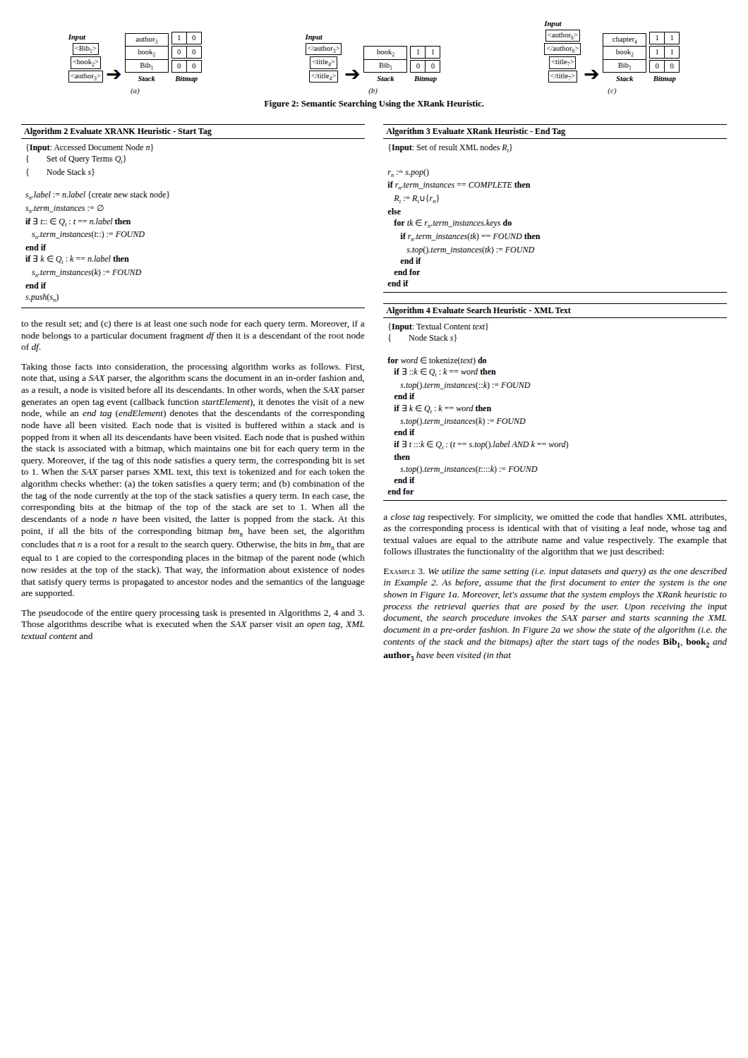Input
<Bib1>
<book2>
<author3>
➔
| author 3 |
| book 2 |
| Bib 1 |
Stack
| 1 | 0 |
| 0 | 0 |
| 0 | 0 |
Bitmap
(a)
Input
</author3>
<title4>
</title4>
➔
| book 2 |
| Bib 1 |
Stack
| 1 | 1 |
| 0 | 0 |
Bitmap
(b)
Input
<author6>
</author6>
<title7>
</title7>
➔
| chapter 4 |
| book 2 |
| Bib 1 |
Stack
| 1 | 1 |
| 1 | 1 |
| 0 | 0 |
Bitmap
(c)
Figure 2: Semantic Searching Using the XRank Heuristic.
Algorithm 2 Evaluate XRANK Heuristic - Start Tag
{Input: Accessed Document Node n}
{ Set of Query Terms Qt}
{ Node Stack s}
sn.label := n.label {create new stack node}
sn.term_instances := ∅
if ∃ t:: ∈ Qt : t == n.label then
sn.term_instances(t::) := FOUND
end if
if ∃ k ∈ Qt : k == n.label then
sn.term_instances(k) := FOUND
end if
s.push(sn)
to the result set; and (c) there is at least one such node for each query term. Moreover, if a node belongs to a particular document fragment df then it is a descendant of the root node of df.
Taking those facts into consideration, the processing algorithm works as follows. First, note that, using a SAX parser, the algorithm scans the document in an in-order fashion and, as a result, a node is visited before all its descendants. In other words, when the SAX parser generates an open tag event (callback function startElement), it denotes the visit of a new node, while an end tag (endElement) denotes that the descendants of the corresponding node have all been visited. Each node that is visited is buffered within a stack and is popped from it when all its descendants have been visited. Each node that is pushed within the stack is associated with a bitmap, which maintains one bit for each query term in the query. Moreover, if the tag of this node satisfies a query term, the corresponding bit is set to 1. When the SAX parser parses XML text, this text is tokenized and for each token the algorithm checks whether: (a) the token satisfies a query term; and (b) combination of the the tag of the node currently at the top of the stack satisfies a query term. In each case, the corresponding bits at the bitmap of the top of the stack are set to 1. When all the descendants of a node n have been visited, the latter is popped from the stack. At this point, if all the bits of the corresponding bitmap bmn have been set, the algorithm concludes that n is a root for a result to the search query. Otherwise, the bits in bmn that are equal to 1 are copied to the corresponding places in the bitmap of the parent node (which now resides at the top of the stack). That way, the information about existence of nodes that satisfy query terms is propagated to ancestor nodes and the semantics of the language are supported.
The pseudocode of the entire query processing task is presented in Algorithms 2, 4 and 3. Those algorithms describe what is executed when the SAX parser visit an open tag, XML textual content and
Algorithm 3 Evaluate XRank Heuristic - End Tag
{Input: Set of result XML nodes Rt}
rn := s.pop()
if rn.term_instances == COMPLETE then
Rt := Rt∪{rn}
else
for tk ∈ rn.term_instances.keys do
if rn.term_instances(tk) == FOUND then
s.top().term_instances(tk) := FOUND
end if
end for
end if
Algorithm 4 Evaluate Search Heuristic - XML Text
{Input: Textual Content text}
{ Node Stack s}
for word ∈ tokenize(text) do
if ∃ ::k ∈ Qt : k == word then
s.top().term_instances(::k) := FOUND
end if
if ∃ k ∈ Qt : k == word then
s.top().term_instances(k) := FOUND
end if
if ∃ t :::k ∈ Qt : (t == s.top().label AND k == word)
then
s.top().term_instances(t::::k) := FOUND
end if
end for
a close tag respectively. For simplicity, we omitted the code that handles XML attributes, as the corresponding process is identical with that of visiting a leaf node, whose tag and textual values are equal to the attribute name and value respectively. The example that follows illustrates the functionality of the algorithm that we just described:
Example 3. We utilize the same setting (i.e. input datasets and query) as the one described in Example 2. As before, assume that the first document to enter the system is the one shown in Figure 1a. Moreover, let's assume that the system employs the XRank heuristic to process the retrieval queries that are posed by the user. Upon receiving the input document, the search procedure invokes the SAX parser and starts scanning the XML document in a pre-order fashion. In Figure 2a we show the state of the algorithm (i.e. the contents of the stack and the bitmaps) after the start tags of the nodes Bib1, book2 and author3 have been visited (in that